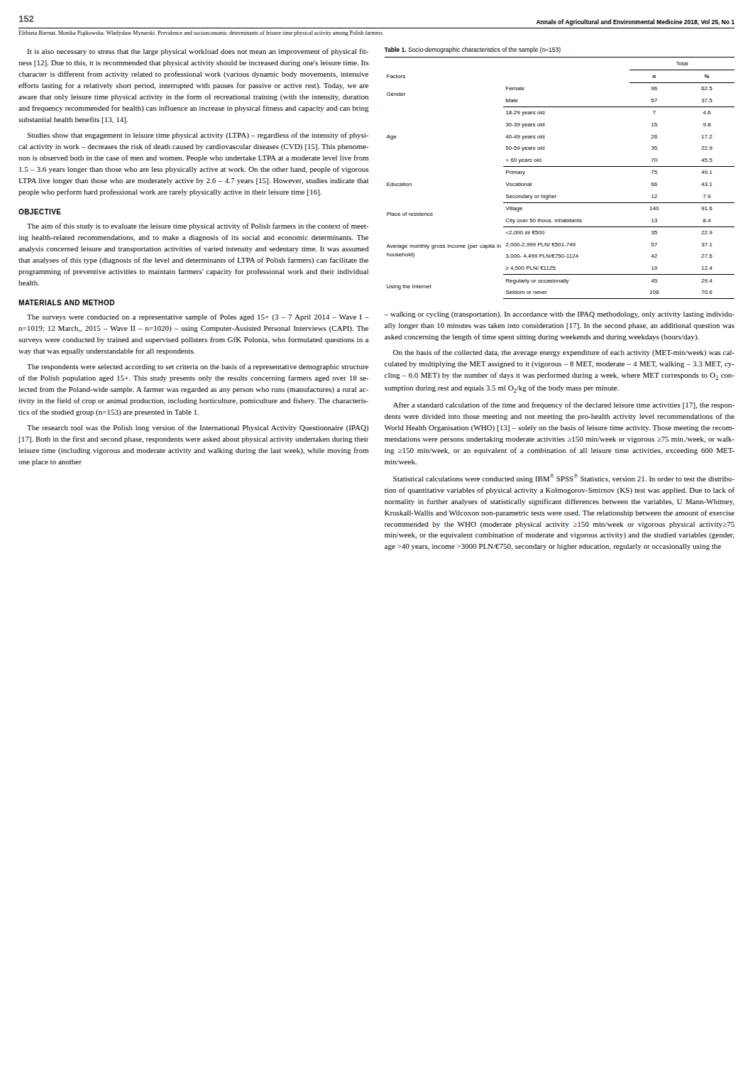152
Annals of Agricultural and Environmental Medicine 2018, Vol 25, No 1
Elżbieta Biernat, Monika Piątkowska, Władysław Mynarski. Prevalence and socioeconomic determinants of leisure time physical activity among Polish farmers
It is also necessary to stress that the large physical workload does not mean an improvement of physical fitness [12]. Due to this, it is recommended that physical activity should be increased during one's leisure time. Its character is different from activity related to professional work (various dynamic body movements, intensive efforts lasting for a relatively short period, interrupted with pauses for passive or active rest). Today, we are aware that only leisure time physical activity in the form of recreational training (with the intensity, duration and frequency recommended for health) can influence an increase in physical fitness and capacity and can bring substantial health benefits [13, 14].
Studies show that engagement in leisure time physical activity (LTPA) – regardless of the intensity of physical activity in work – decreases the risk of death caused by cardiovascular diseases (CVD) [15]. This phenomenon is observed both in the case of men and women. People who undertake LTPA at a moderate level live from 1.5 – 3.6 years longer than those who are less physically active at work. On the other hand, people of vigorous LTPA live longer than those who are moderately active by 2.6 – 4.7 years [15]. However, studies indicate that people who perform hard professional work are rarely physically active in their leisure time [16].
Objective
The aim of this study is to evaluate the leisure time physical activity of Polish farmers in the context of meeting health-related recommendations, and to make a diagnosis of its social and economic determinants. The analysis concerned leisure and transportation activities of varied intensity and sedentary time. It was assumed that analyses of this type (diagnosis of the level and determinants of LTPA of Polish farmers) can facilitate the programming of preventive activities to maintain farmers' capacity for professional work and their individual health.
Materials and method
The surveys were conducted on a representative sample of Poles aged 15+ (3 – 7 April 2014 – Wave I – n=1019; 12 March,, 2015 – Wave II – n=1020) – using Computer-Assisted Personal Interviews (CAPI). The surveys were conducted by trained and supervised pollsters from GfK Polonia, who formulated questions in a way that was equally understandable for all respondents.
The respondents were selected according to set criteria on the basis of a representative demographic structure of the Polish population aged 15+. This study presents only the results concerning farmers aged over 18 selected from the Poland-wide sample. A farmer was regarded as any person who runs (manufactures) a rural activity in the field of crop or animal production, including horticulture, pomiculture and fishery. The characteristics of the studied group (n=153) are presented in Table 1.
The research tool was the Polish long version of the International Physical Activity Questionnaire (IPAQ) [17]. Both in the first and second phase, respondents were asked about physical activity undertaken during their leisure time (including vigorous and moderate activity and walking during the last week), while moving from one place to another
Table 1. Socio-demographic characteristics of the sample (n=153)
| Factors | | Total |
| --- | --- | --- |
| n | % |
| Gender | Female | 96 | 62.5 |
| Male | 57 | 37.5 |
| Age | 18-29 years old | 7 | 4.6 |
| 30-39 years old | 15 | 9.8 |
| 40-49 years old | 26 | 17.2 |
| 50-59 years old | 35 | 22.9 |
| > 60 years old | 70 | 45.5 |
| Education | Primary | 75 | 49.1 |
| Vocational | 66 | 43.1 |
| Secondary or higher | 12 | 7.9 |
| Place of residence | Village | 140 | 91.6 |
| City over 50 thous. inhabitants | 13 | 8.4 |
| Average monthly gross income (per capita in household) | <2,000 zł/ €500 | 35 | 22.9 |
| 2,000-2,999 PLN/ €501-749 | 57 | 37.1 |
| 3,000- 4,499 PLN/€750-1124 | 42 | 27.6 |
| ≥ 4,500 PLN/ €1125 | 19 | 12.4 |
| Using the Internet | Regularly or occasionally | 45 | 29.4 |
| Seldom or never | 108 | 70.6 |
– walking or cycling (transportation). In accordance with the IPAQ methodology, only activity lasting individually longer than 10 minutes was taken into consideration [17]. In the second phase, an additional question was asked concerning the length of time spent sitting during weekends and during weekdays (hours/day).
On the basis of the collected data, the average energy expenditure of each activity (MET-min/week) was calculated by multiplying the MET assigned to it (vigorous – 8 MET, moderate – 4 MET, walking – 3.3 MET, cycling – 6.0 MET) by the number of days it was performed during a week, where MET corresponds to O2 consumption during rest and equals 3.5 ml O2/kg of the body mass per minute.
After a standard calculation of the time and frequency of the declared leisure time activities [17], the respondents were divided into those meeting and not meeting the pro-health activity level recommendations of the World Health Organisation (WHO) [13] – solely on the basis of leisure time activity. Those meeting the recommendations were persons undertaking moderate activities ≥150 min/week or vigorous ≥75 min./week, or walking ≥150 min/week, or an equivalent of a combination of all leisure time activities, exceeding 600 MET-min/week.
Statistical calculations were conducted using IBM® SPSS® Statistics, version 21. In order to test the distribution of quantitative variables of physical activity a Kolmogorov-Smirnov (KS) test was applied. Due to lack of normality in further analyses of statistically significant differences between the variables, U Mann-Whitney, Kruskall-Wallis and Wilcoxon non-parametric tests were used. The relationship between the amount of exercise recommended by the WHO (moderate physical activity ≥150 min/week or vigorous physical activity≥75 min/week, or the equivalent combination of moderate and vigorous activity) and the studied variables (gender, age >40 years, income >3000 PLN/€750, secondary or higher education, regularly or occasionally using the